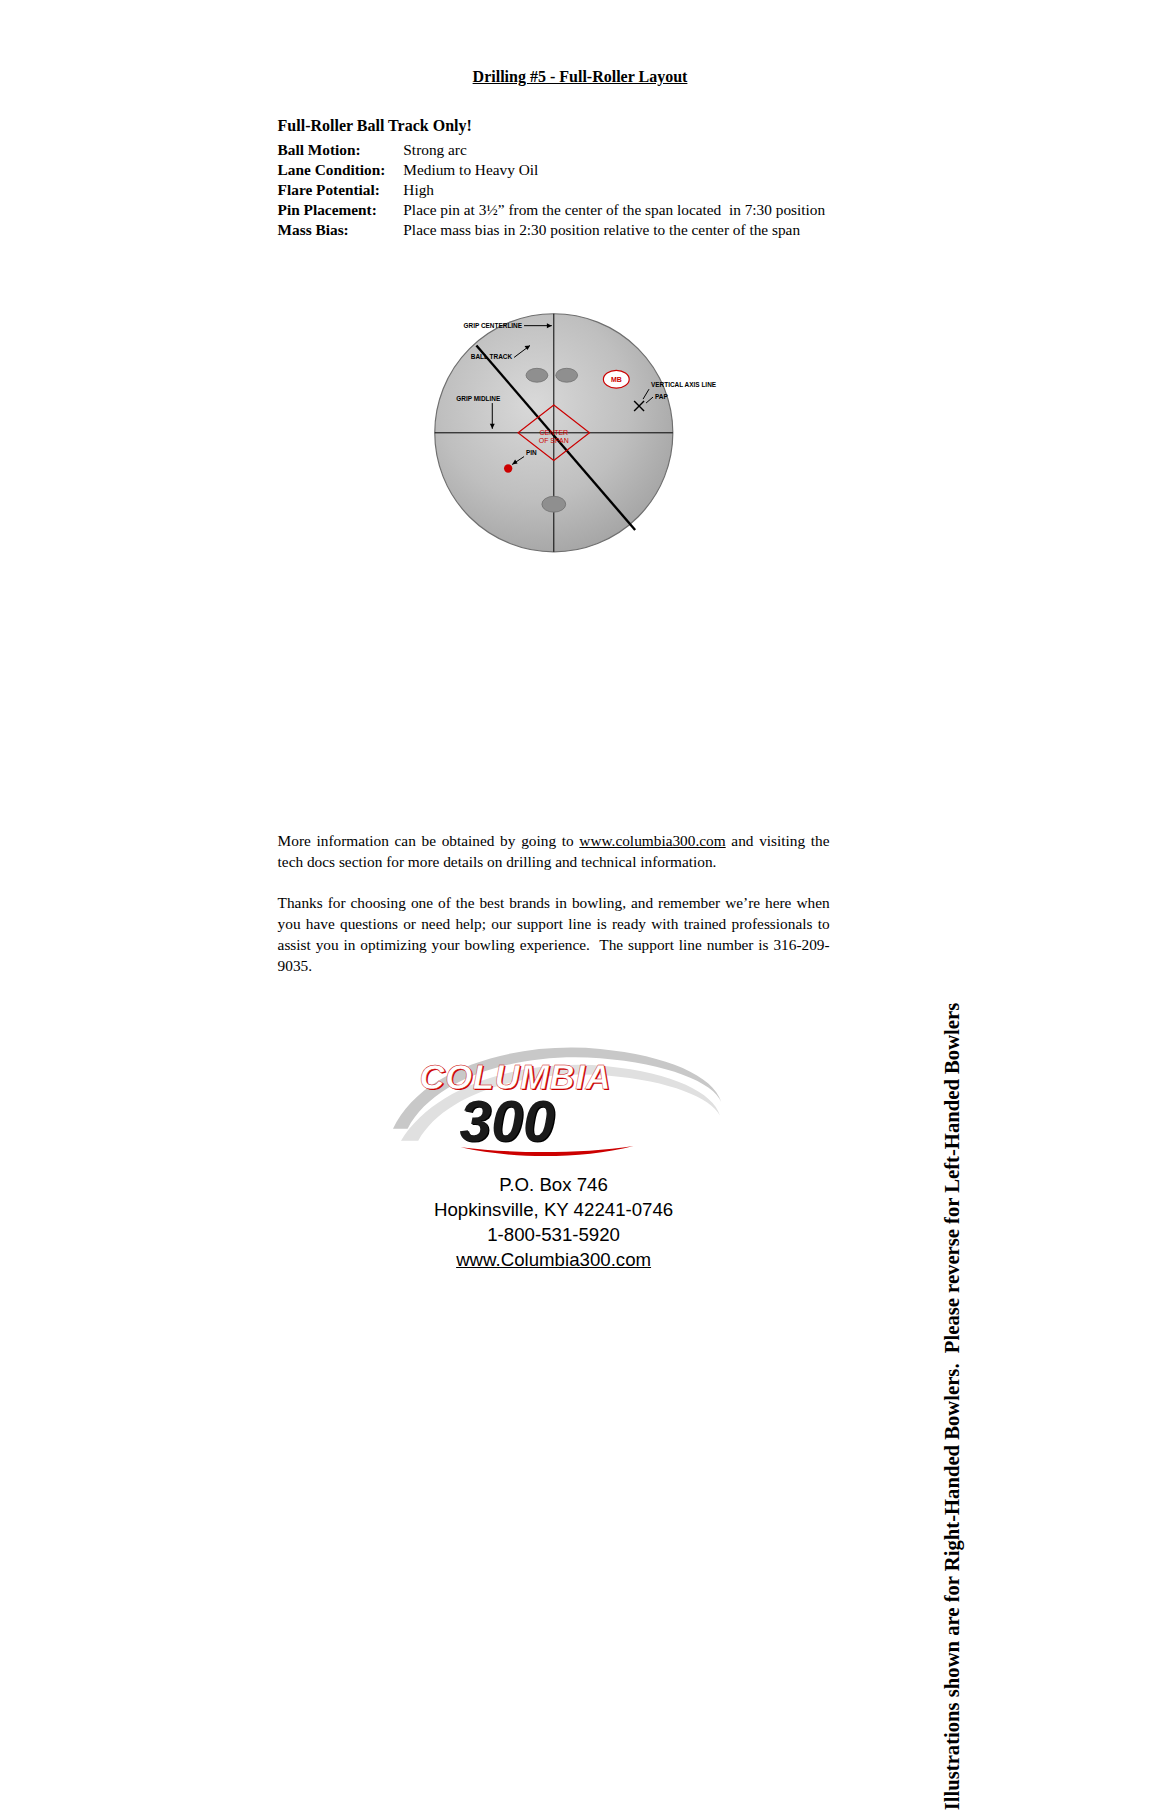Illustrations shown are for Right-Handed Bowlers. Please reverse for Left-Handed Bowlers
Drilling #5 - Full-Roller Layout
Full-Roller Ball Track Only!
| Ball Motion: | Strong arc |
| Lane Condition: | Medium to Heavy Oil |
| Flare Potential: | High |
| Pin Placement: | Place pin at 3½” from the center of the span located in 7:30 position |
| Mass Bias: | Place mass bias in 2:30 position relative to the center of the span |
CENTER OF SPAN MB GRIP CENTERLINE BALL TRACK GRIP MIDLINE VERTICAL AXIS LINE PAP PIN
More information can be obtained by going to www.columbia300.com and visiting the tech docs section for more details on drilling and technical information.
Thanks for choosing one of the best brands in bowling, and remember we’re here when you have questions or need help; our support line is ready with trained professionals to assist you in optimizing your bowling experience. The support line number is 316-209-9035.
COLUMBIA COLUMBIA 300 300
P.O. Box 746
Hopkinsville, KY 42241-0746
1-800-531-5920
www.Columbia300.com